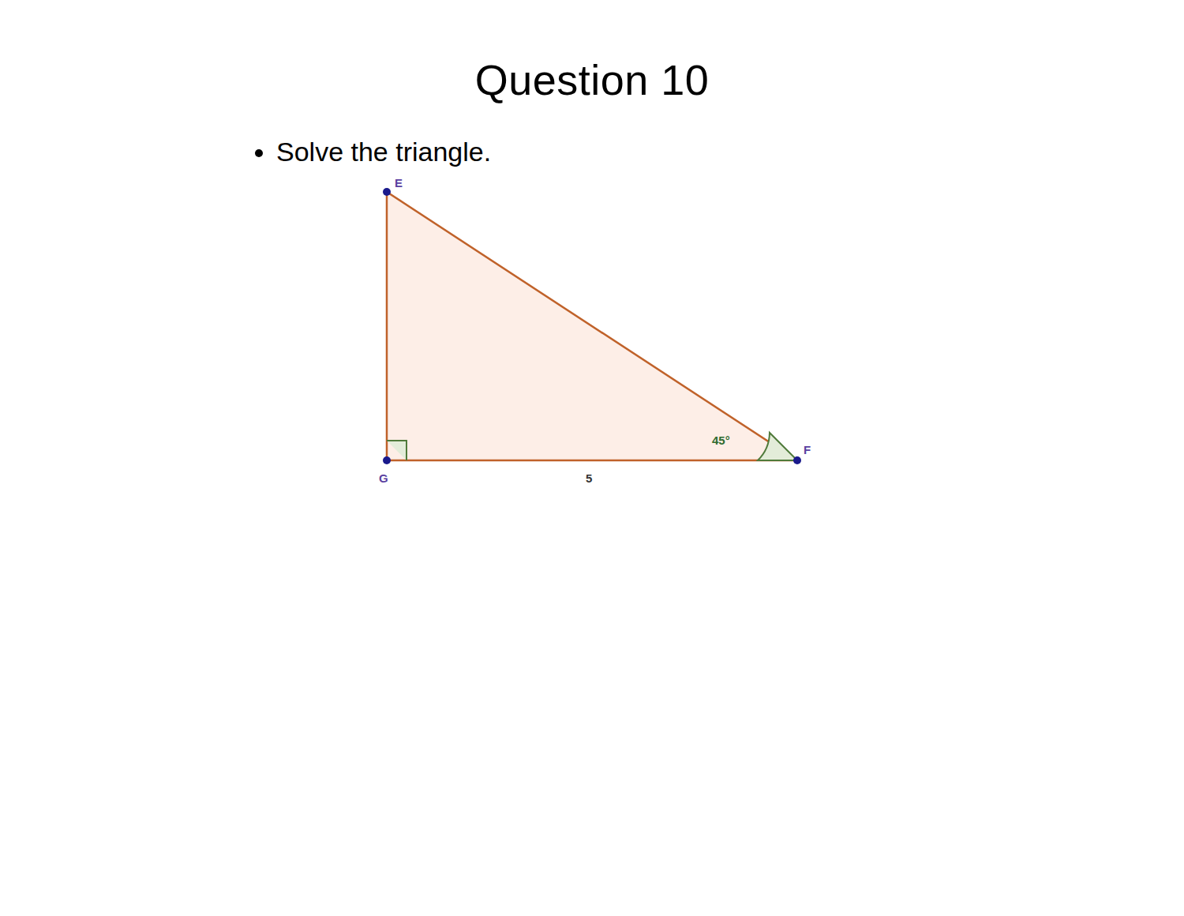Question 10
Solve the triangle.
E G F 5 45°